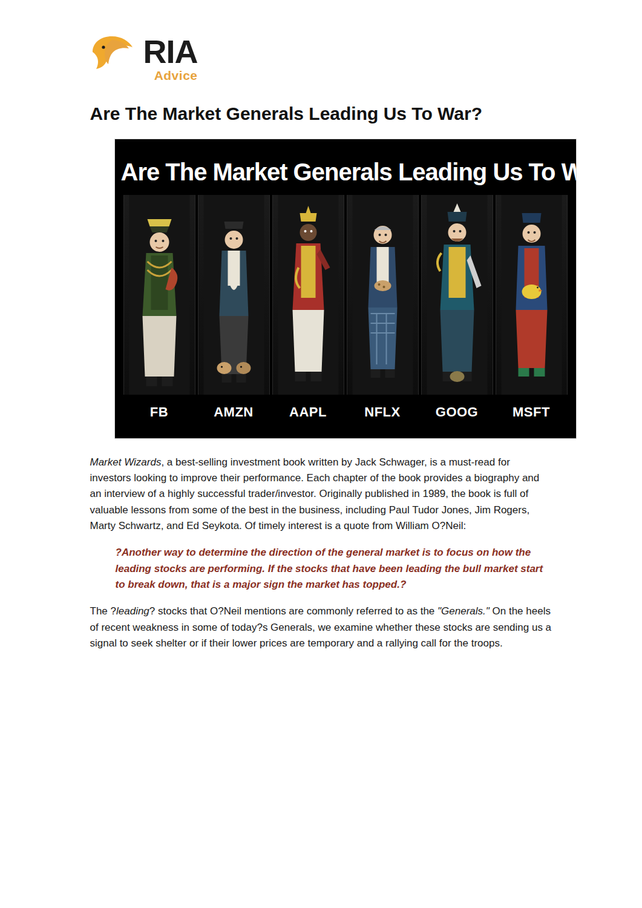RIA
Advice
Are The Market Generals Leading Us To War?
Are The Market Generals Leading Us To War?
FB
AMZN
AAPL
NFLX
GOOG
MSFT
Market Wizards, a best-selling investment book written by Jack Schwager, is a must-read for investors looking to improve their performance. Each chapter of the book provides a biography and an interview of a highly successful trader/investor. Originally published in 1989, the book is full of valuable lessons from some of the best in the business, including Paul Tudor Jones, Jim Rogers, Marty Schwartz, and Ed Seykota. Of timely interest is a quote from William O?Neil:
?Another way to determine the direction of the general market is to focus on how the leading stocks are performing. If the stocks that have been leading the bull market start to break down, that is a major sign the market has topped.?
The ?leading? stocks that O?Neil mentions are commonly referred to as the "Generals." On the heels of recent weakness in some of today?s Generals, we examine whether these stocks are sending us a signal to seek shelter or if their lower prices are temporary and a rallying call for the troops.